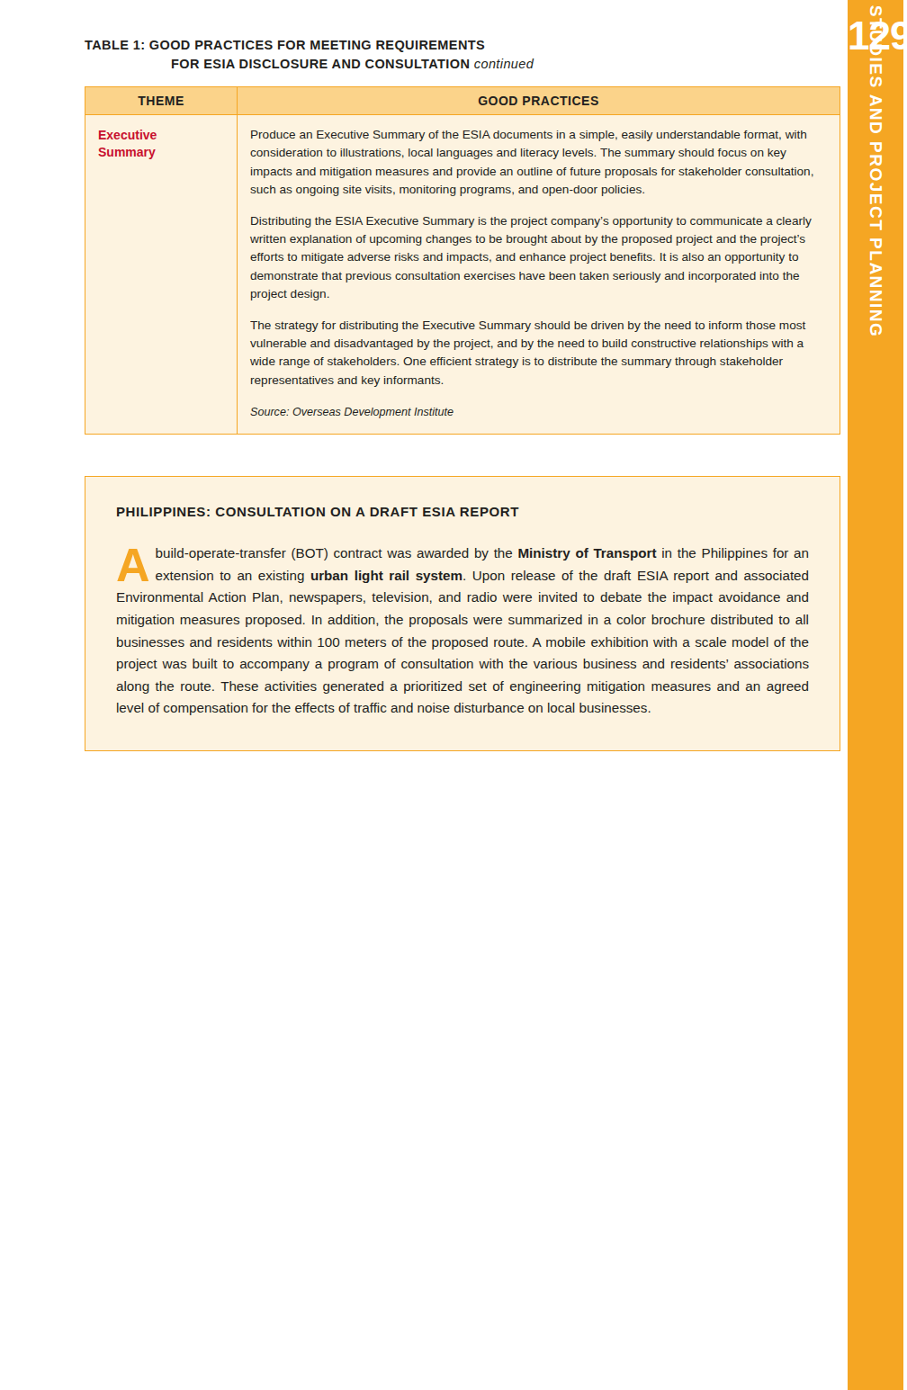129
Feasibility Studies and Project Planning
Table 1: Good Practices for Meeting Requirements for ESIA Disclosure and Consultation continued
| Theme | Good Practices |
| --- | --- |
| Executive Summary | Produce an Executive Summary of the ESIA documents in a simple, easily understandable format, with consideration to illustrations, local languages and literacy levels. The summary should focus on key impacts and mitigation measures and provide an outline of future proposals for stakeholder consultation, such as ongoing site visits, monitoring programs, and open-door policies. Distributing the ESIA Executive Summary is the project company’s opportunity to communicate a clearly written explanation of upcoming changes to be brought about by the proposed project and the project’s efforts to mitigate adverse risks and impacts, and enhance project benefits. It is also an opportunity to demonstrate that previous consultation exercises have been taken seriously and incorporated into the project design. The strategy for distributing the Executive Summary should be driven by the need to inform those most vulnerable and disadvantaged by the project, and by the need to build constructive relationships with a wide range of stakeholders. One efficient strategy is to distribute the summary through stakeholder representatives and key informants. Source: Overseas Development Institute |
Philippines: Consultation on a Draft ESIA Report
Abuild-operate-transfer (BOT) contract was awarded by the Ministry of Transport in the Philippines for an extension to an existing urban light rail system. Upon release of the draft ESIA report and associated Environmental Action Plan, newspapers, television, and radio were invited to debate the impact avoidance and mitigation measures proposed. In addition, the proposals were summarized in a color brochure distributed to all businesses and residents within 100 meters of the proposed route. A mobile exhibition with a scale model of the project was built to accompany a program of consultation with the various business and residents’ associations along the route. These activities generated a prioritized set of engineering mitigation measures and an agreed level of compensation for the effects of traffic and noise disturbance on local businesses.